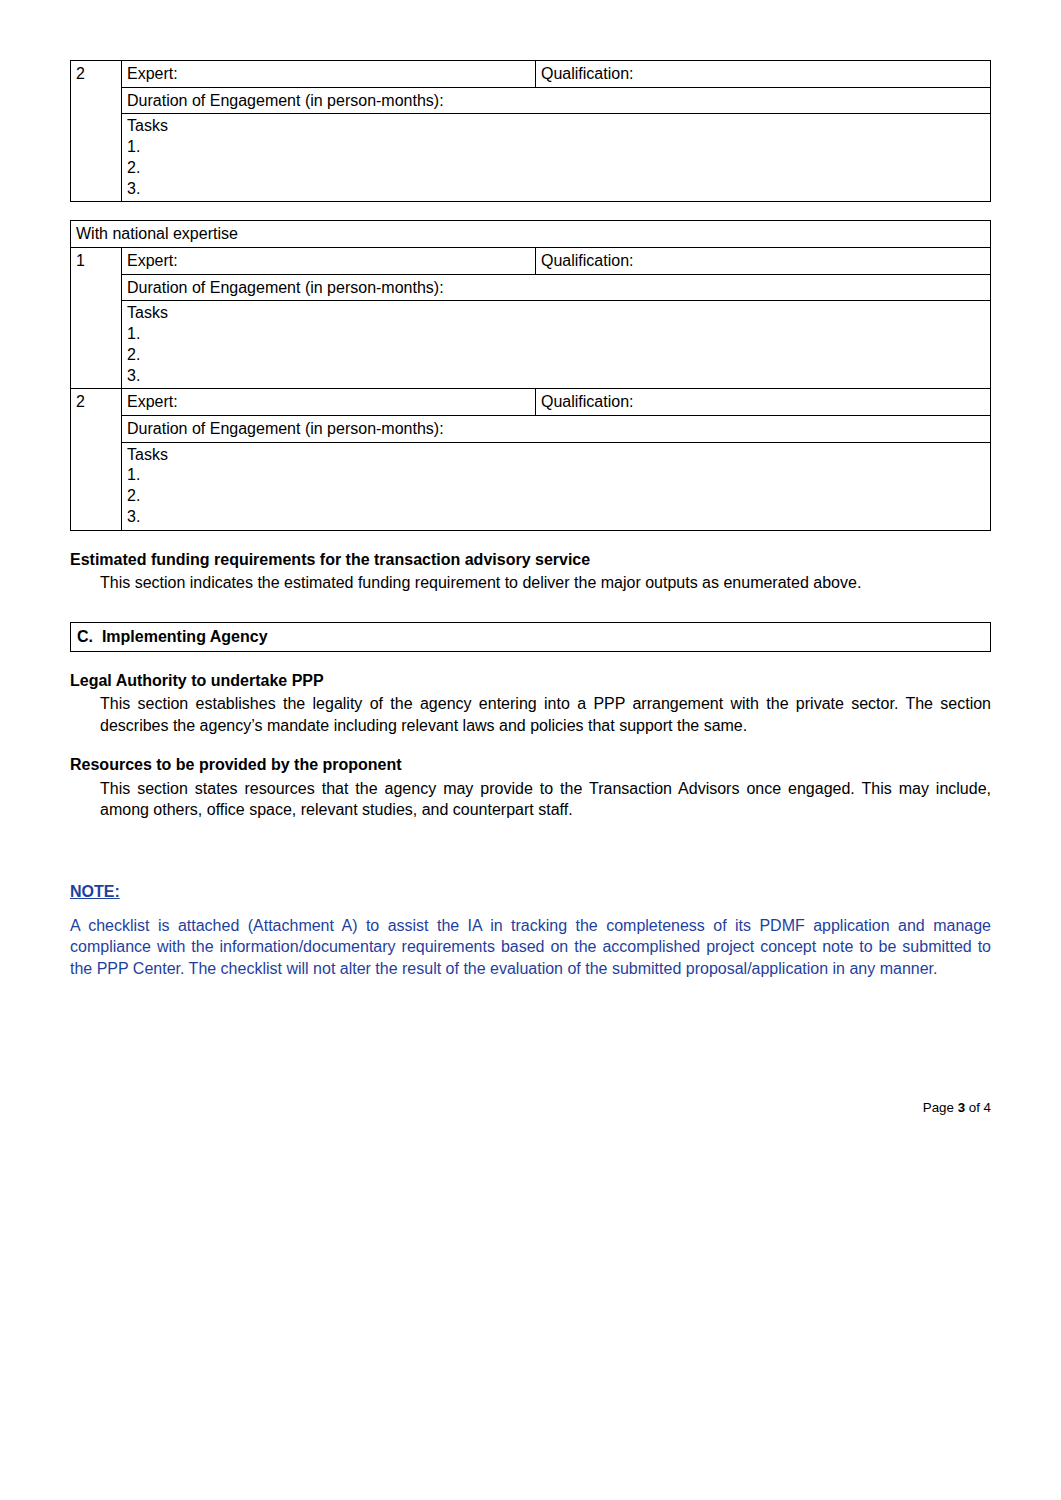| 2 | Expert: | Qualification: |
| Duration of Engagement (in person-months): |
| Tasks 1. 2. 3. |
| With national expertise |
| 1 | Expert: | Qualification: |
| Duration of Engagement (in person-months): |
| Tasks 1. 2. 3. |
| 2 | Expert: | Qualification: |
| Duration of Engagement (in person-months): |
| Tasks 1. 2. 3. |
Estimated funding requirements for the transaction advisory service
This section indicates the estimated funding requirement to deliver the major outputs as enumerated above.
C. Implementing Agency
Legal Authority to undertake PPP
This section establishes the legality of the agency entering into a PPP arrangement with the private sector. The section describes the agency’s mandate including relevant laws and policies that support the same.
Resources to be provided by the proponent
This section states resources that the agency may provide to the Transaction Advisors once engaged. This may include, among others, office space, relevant studies, and counterpart staff.
NOTE:
A checklist is attached (Attachment A) to assist the IA in tracking the completeness of its PDMF application and manage compliance with the information/documentary requirements based on the accomplished project concept note to be submitted to the PPP Center. The checklist will not alter the result of the evaluation of the submitted proposal/application in any manner.
Page 3 of 4